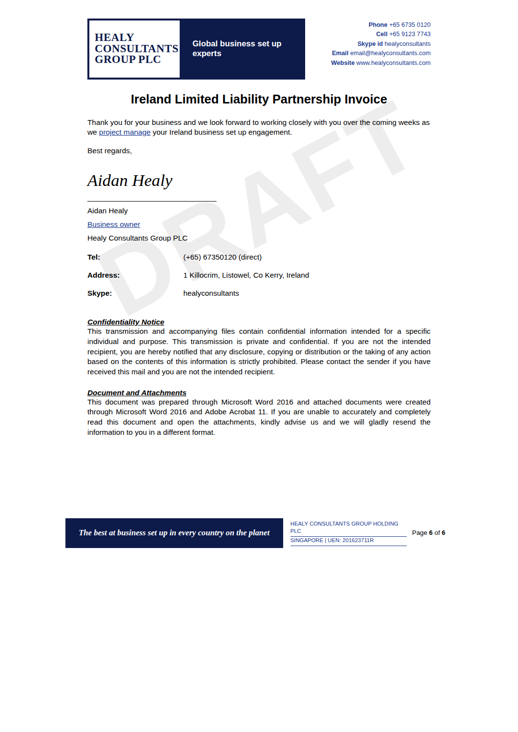DRAFT
HEALY
CONSULTANTS
GROUP PLC
Global business set up experts
Phone +65 6735 0120
Cell +65 9123 7743
Skype id healyconsultants
Email email@healyconsultants.com
Website www.healyconsultants.com
Ireland Limited Liability Partnership Invoice
Thank you for your business and we look forward to working closely with you over the coming weeks as we project manage your Ireland business set up engagement.
Best regards,
Aidan Healy
_______________________________
Aidan Healy
Business owner
Healy Consultants Group PLC
| Tel: | (+65) 67350120 (direct) |
| Address: | 1 Killocrim, Listowel, Co Kerry, Ireland |
| Skype: | healyconsultants |
Confidentiality Notice
This transmission and accompanying files contain confidential information intended for a specific individual and purpose. This transmission is private and confidential. If you are not the intended recipient, you are hereby notified that any disclosure, copying or distribution or the taking of any action based on the contents of this information is strictly prohibited. Please contact the sender if you have received this mail and you are not the intended recipient.
Document and Attachments
This document was prepared through Microsoft Word 2016 and attached documents were created through Microsoft Word 2016 and Adobe Acrobat 11. If you are unable to accurately and completely read this document and open the attachments, kindly advise us and we will gladly resend the information to you in a different format.
The best at business set up in every country on the planet
HEALY CONSULTANTS GROUP HOLDING PLC
SINGAPORE | UEN: 201623711R
Page 6 of 6